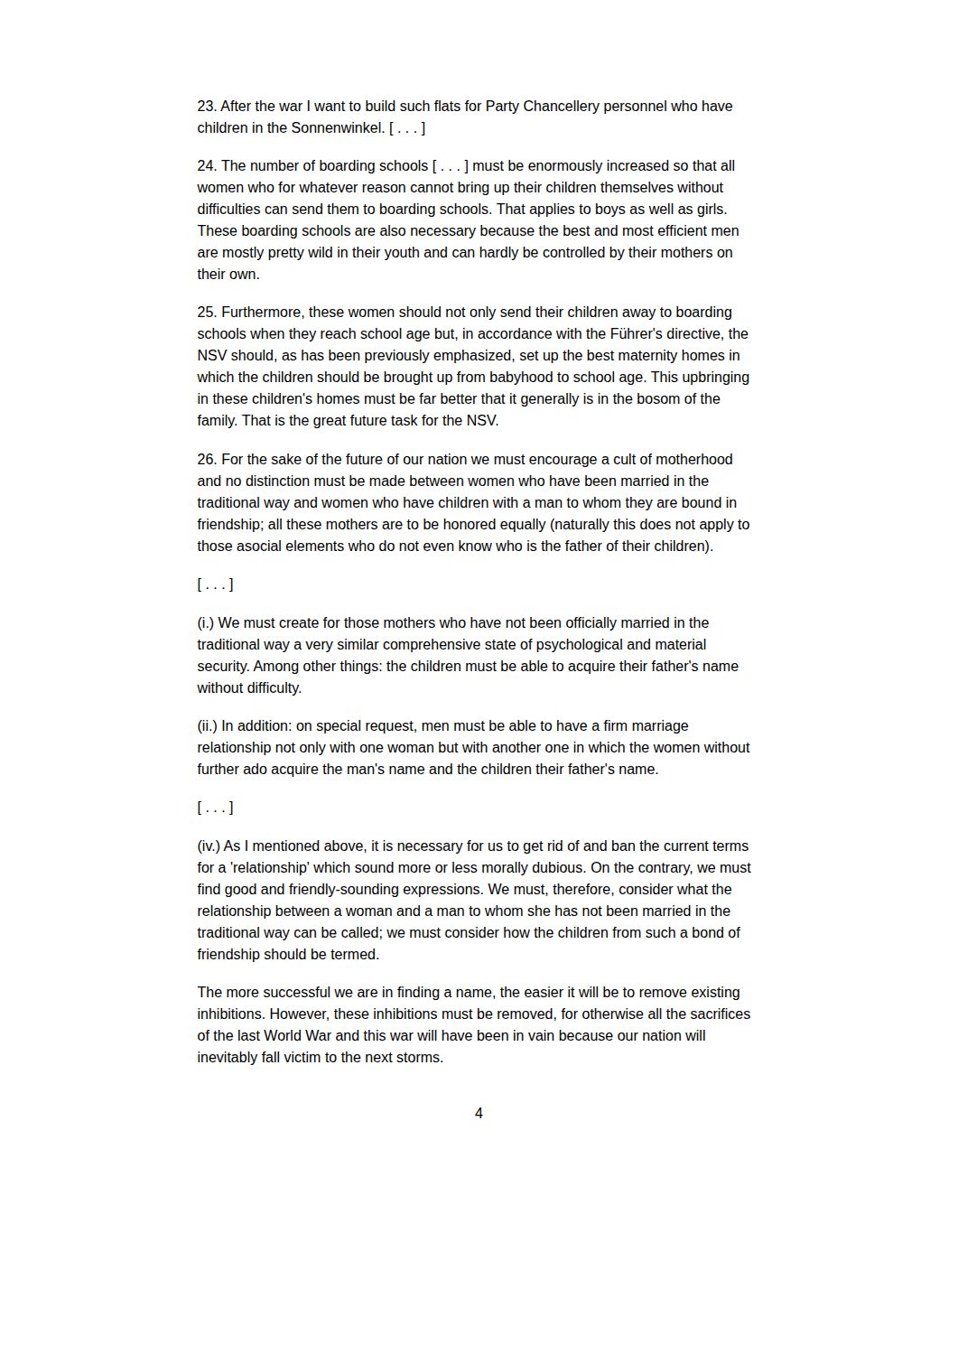23. After the war I want to build such flats for Party Chancellery personnel who have children in the Sonnenwinkel. [ . . . ]
24. The number of boarding schools [ . . . ] must be enormously increased so that all women who for whatever reason cannot bring up their children themselves without difficulties can send them to boarding schools. That applies to boys as well as girls. These boarding schools are also necessary because the best and most efficient men are mostly pretty wild in their youth and can hardly be controlled by their mothers on their own.
25. Furthermore, these women should not only send their children away to boarding schools when they reach school age but, in accordance with the Führer's directive, the NSV should, as has been previously emphasized, set up the best maternity homes in which the children should be brought up from babyhood to school age. This upbringing in these children's homes must be far better that it generally is in the bosom of the family. That is the great future task for the NSV.
26. For the sake of the future of our nation we must encourage a cult of motherhood and no distinction must be made between women who have been married in the traditional way and women who have children with a man to whom they are bound in friendship; all these mothers are to be honored equally (naturally this does not apply to those asocial elements who do not even know who is the father of their children).
[ . . . ]
(i.) We must create for those mothers who have not been officially married in the traditional way a very similar comprehensive state of psychological and material security. Among other things: the children must be able to acquire their father's name without difficulty.
(ii.) In addition: on special request, men must be able to have a firm marriage relationship not only with one woman but with another one in which the women without further ado acquire the man's name and the children their father's name.
[ . . . ]
(iv.) As I mentioned above, it is necessary for us to get rid of and ban the current terms for a 'relationship' which sound more or less morally dubious. On the contrary, we must find good and friendly-sounding expressions. We must, therefore, consider what the relationship between a woman and a man to whom she has not been married in the traditional way can be called; we must consider how the children from such a bond of friendship should be termed.
The more successful we are in finding a name, the easier it will be to remove existing inhibitions. However, these inhibitions must be removed, for otherwise all the sacrifices of the last World War and this war will have been in vain because our nation will inevitably fall victim to the next storms.
4